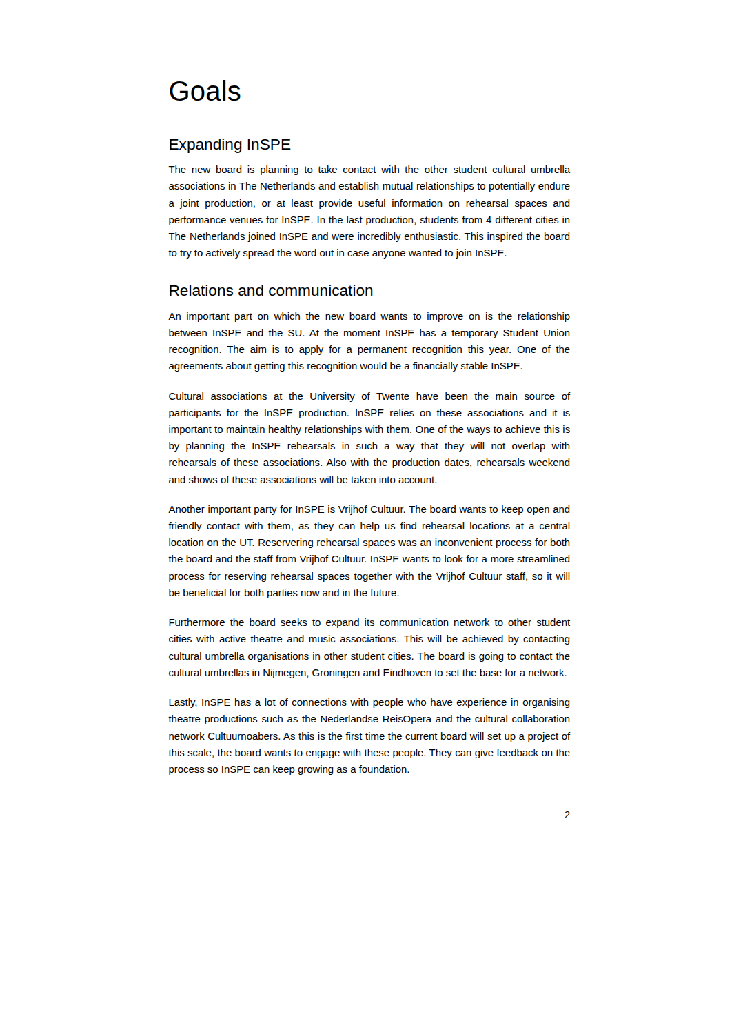Goals
Expanding InSPE
The new board is planning to take contact with the other student cultural umbrella associations in The Netherlands and establish mutual relationships to potentially endure a joint production, or at least provide useful information on rehearsal spaces and performance venues for InSPE. In the last production, students from 4 different cities in The Netherlands joined InSPE and were incredibly enthusiastic. This inspired the board to try to actively spread the word out in case anyone wanted to join InSPE.
Relations and communication
An important part on which the new board wants to improve on is the relationship between InSPE and the SU. At the moment InSPE has a temporary Student Union recognition. The aim is to apply for a permanent recognition this year. One of the agreements about getting this recognition would be a financially stable InSPE.
Cultural associations at the University of Twente have been the main source of participants for the InSPE production. InSPE relies on these associations and it is important to maintain healthy relationships with them. One of the ways to achieve this is by planning the InSPE rehearsals in such a way that they will not overlap with rehearsals of these associations. Also with the production dates, rehearsals weekend and shows of these associations will be taken into account.
Another important party for InSPE is Vrijhof Cultuur. The board wants to keep open and friendly contact with them, as they can help us find rehearsal locations at a central location on the UT. Reservering rehearsal spaces was an inconvenient process for both the board and the staff from Vrijhof Cultuur. InSPE wants to look for a more streamlined process for reserving rehearsal spaces together with the Vrijhof Cultuur staff, so it will be beneficial for both parties now and in the future.
Furthermore the board seeks to expand its communication network to other student cities with active theatre and music associations. This will be achieved by contacting cultural umbrella organisations in other student cities. The board is going to contact the cultural umbrellas in Nijmegen, Groningen and Eindhoven to set the base for a network.
Lastly, InSPE has a lot of connections with people who have experience in organising theatre productions such as the Nederlandse ReisOpera and the cultural collaboration network Cultuurnoabers. As this is the first time the current board will set up a project of this scale, the board wants to engage with these people. They can give feedback on the process so InSPE can keep growing as a foundation.
2